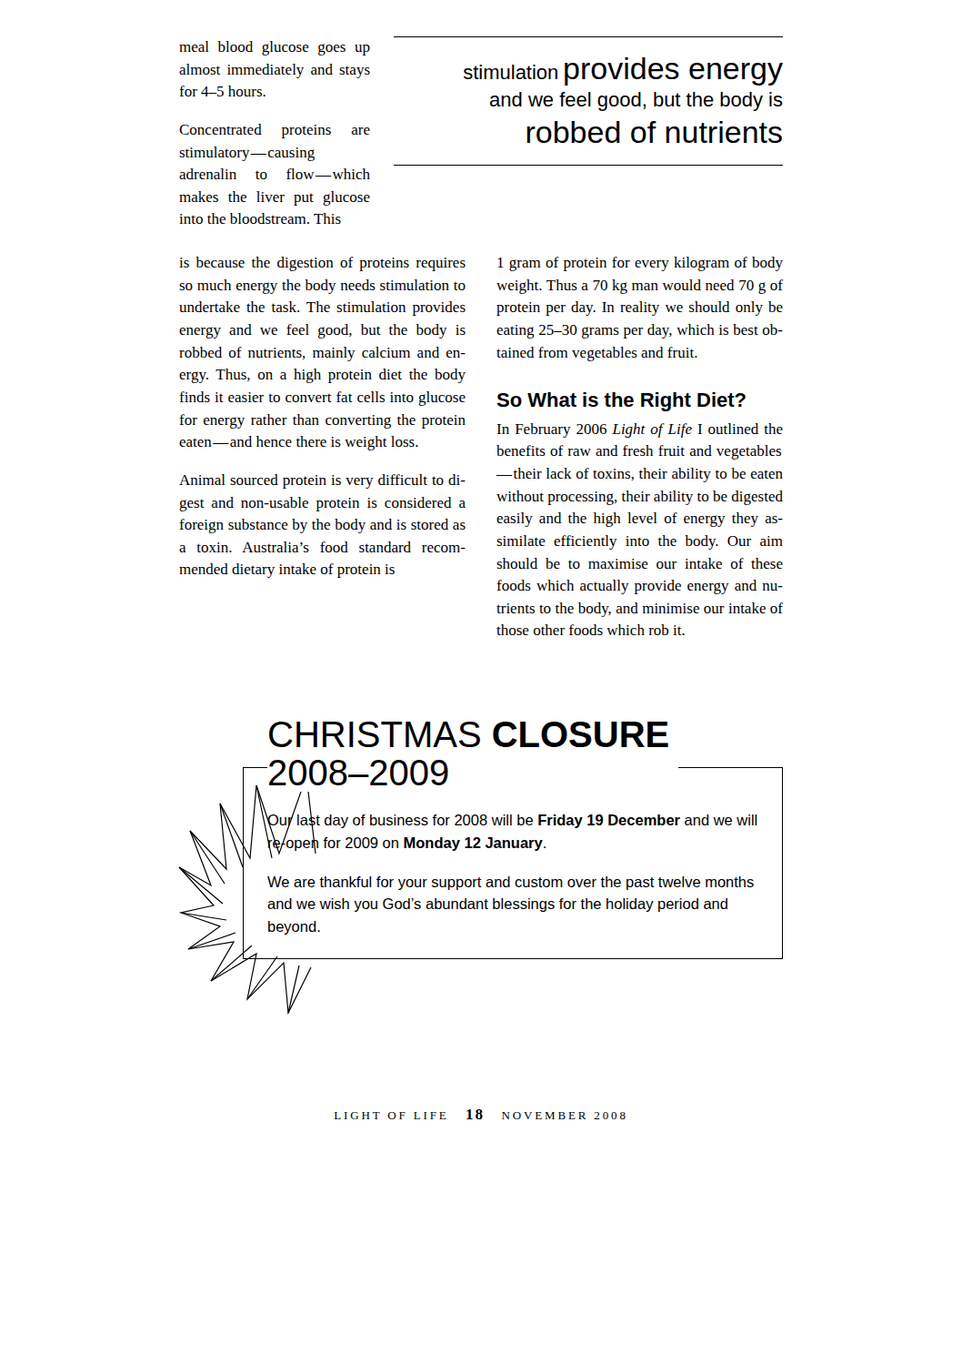meal blood glucose goes up almost immediately and stays for 4–5 hours.
Concentrated proteins are stimulatory — causing adrenalin to flow — which makes the liver put glucose into the bloodstream. This
stimulation provides energy and we feel good, but the body is robbed of nutrients
is because the digestion of proteins requires so much energy the body needs stimulation to undertake the task. The stimulation provides energy and we feel good, but the body is robbed of nutrients, mainly calcium and energy. Thus, on a high protein diet the body finds it easier to convert fat cells into glucose for energy rather than converting the protein eaten — and hence there is weight loss.
Animal sourced protein is very difficult to digest and non-usable protein is considered a foreign substance by the body and is stored as a toxin. Australia’s food standard recommended dietary intake of protein is
1 gram of protein for every kilogram of body weight. Thus a 70 kg man would need 70 g of protein per day. In reality we should only be eating 25–30 grams per day, which is best obtained from vegetables and fruit.
So What is the Right Diet?
In February 2006 Light of Life I outlined the benefits of raw and fresh fruit and vegetables — their lack of toxins, their ability to be eaten without processing, their ability to be digested easily and the high level of energy they assimilate efficiently into the body. Our aim should be to maximise our intake of these foods which actually provide energy and nutrients to the body, and minimise our intake of those other foods which rob it.
CHRISTMAS CLOSURE 2008–2009
Our last day of business for 2008 will be Friday 19 December and we will re-open for 2009 on Monday 12 January.
We are thankful for your support and custom over the past twelve months and we wish you God’s abundant blessings for the holiday period and beyond.
Light of Life 18 November 2008